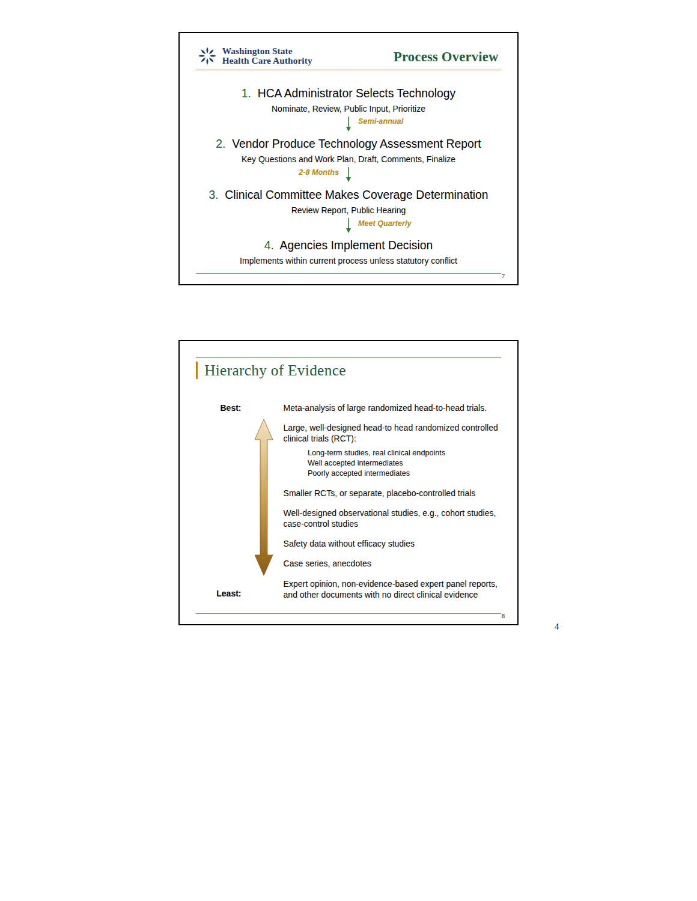Washington State Health Care Authority
Process Overview
1. HCA Administrator Selects Technology
Nominate, Review, Public Input, Prioritize
Semi-annual
2. Vendor Produce Technology Assessment Report
Key Questions and Work Plan, Draft, Comments, Finalize
2-8 Months
3. Clinical Committee Makes Coverage Determination
Review Report, Public Hearing
Meet Quarterly
4. Agencies Implement Decision
Implements within current process unless statutory conflict
7
Hierarchy of Evidence
Best:
Least:
Meta-analysis of large randomized head-to-head trials.
Large, well-designed head-to head randomized controlled clinical trials (RCT):
Long-term studies, real clinical endpoints
Well accepted intermediates
Poorly accepted intermediates
Smaller RCTs, or separate, placebo-controlled trials
Well-designed observational studies, e.g., cohort studies, case-control studies
Safety data without efficacy studies
Case series, anecdotes
Expert opinion, non-evidence-based expert panel reports, and other documents with no direct clinical evidence
8
4